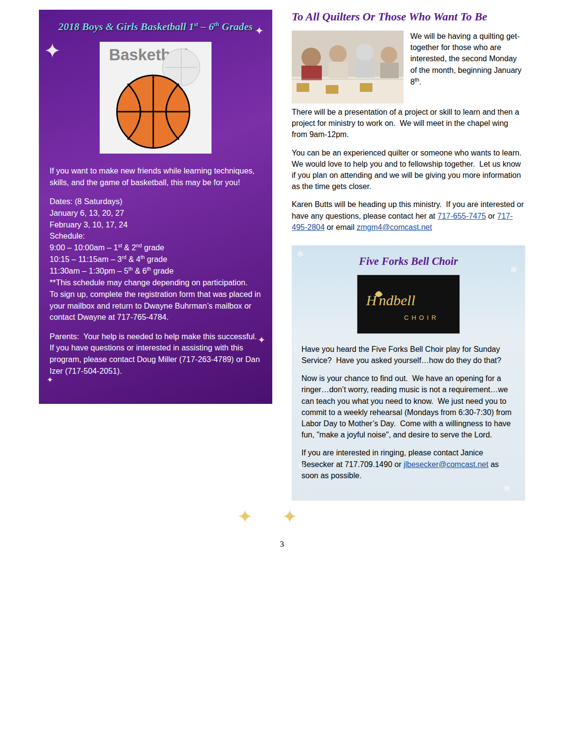✦ ✦ ✦ ✦
2018 Boys & Girls Basketball 1st – 6th Grades
If you want to make new friends while learning techniques, skills, and the game of basketball, this may be for you!
Dates: (8 Saturdays)
January 6, 13, 20, 27
February 3, 10, 17, 24
Schedule:
9:00 – 10:00am – 1st & 2nd grade
10:15 – 11:15am – 3rd & 4th grade
11:30am – 1:30pm – 5th & 6th grade
**This schedule may change depending on participation.
To sign up, complete the registration form that was placed in your mailbox and return to Dwayne Buhrman’s mailbox or contact Dwayne at 717-765-4784.
Parents: Your help is needed to help make this successful. If you have questions or interested in assisting with this program, please contact Doug Miller (717-263-4789) or Dan Izer (717-504-2051).
To All Quilters Or Those Who Want To Be
We will be having a quilting get-together for those who are interested, the second Monday of the month, beginning January 8th.
There will be a presentation of a project or skill to learn and then a project for ministry to work on. We will meet in the chapel wing from 9am-12pm.
You can be an experienced quilter or someone who wants to learn. We would love to help you and to fellowship together. Let us know if you plan on attending and we will be giving you more information as the time gets closer.
Karen Butts will be heading up this ministry. If you are interested or have any questions, please contact her at 717-655-7475 or 717-495-2804 or email zmgm4@comcast.net
❄ ❄ ❄ ❄
Five Forks Bell Choir
Have you heard the Five Forks Bell Choir play for Sunday Service? Have you asked yourself…how do they do that?
Now is your chance to find out. We have an opening for a ringer…don’t worry, reading music is not a requirement…we can teach you what you need to know. We just need you to commit to a weekly rehearsal (Mondays from 6:30-7:30) from Labor Day to Mother’s Day. Come with a willingness to have fun, "make a joyful noise", and desire to serve the Lord.
If you are interested in ringing, please contact Janice Besecker at 717.709.1490 or jlbesecker@comcast.net as soon as possible.
✦✦
3